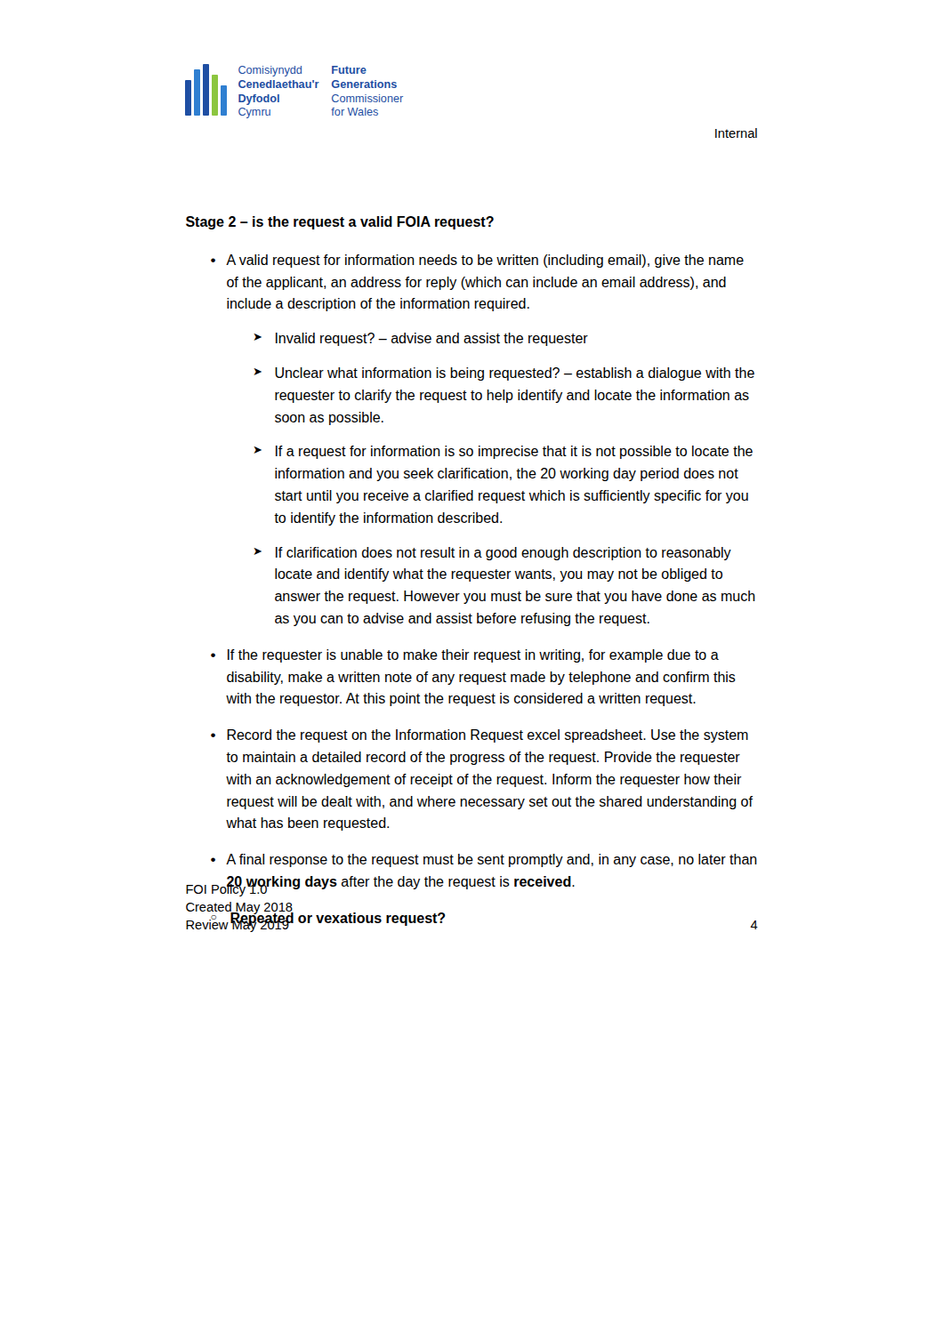Comisiynydd
Cenedlaethau'r
Dyfodol
Cymru
Future
Generations
Commissioner
for Wales
Internal
Stage 2 – is the request a valid FOIA request?
A valid request for information needs to be written (including email), give the name of the applicant, an address for reply (which can include an email address), and include a description of the information required.
Invalid request? – advise and assist the requester
Unclear what information is being requested? – establish a dialogue with the requester to clarify the request to help identify and locate the information as soon as possible.
If a request for information is so imprecise that it is not possible to locate the information and you seek clarification, the 20 working day period does not start until you receive a clarified request which is sufficiently specific for you to identify the information described.
If clarification does not result in a good enough description to reasonably locate and identify what the requester wants, you may not be obliged to answer the request. However you must be sure that you have done as much as you can to advise and assist before refusing the request.
If the requester is unable to make their request in writing, for example due to a disability, make a written note of any request made by telephone and confirm this with the requestor. At this point the request is considered a written request.
Record the request on the Information Request excel spreadsheet. Use the system to maintain a detailed record of the progress of the request. Provide the requester with an acknowledgement of receipt of the request. Inform the requester how their request will be dealt with, and where necessary set out the shared understanding of what has been requested.
A final response to the request must be sent promptly and, in any case, no later than 20 working days after the day the request is received.
Repeated or vexatious request?
FOI Policy 1.0
Created May 2018
Review May 2019
4